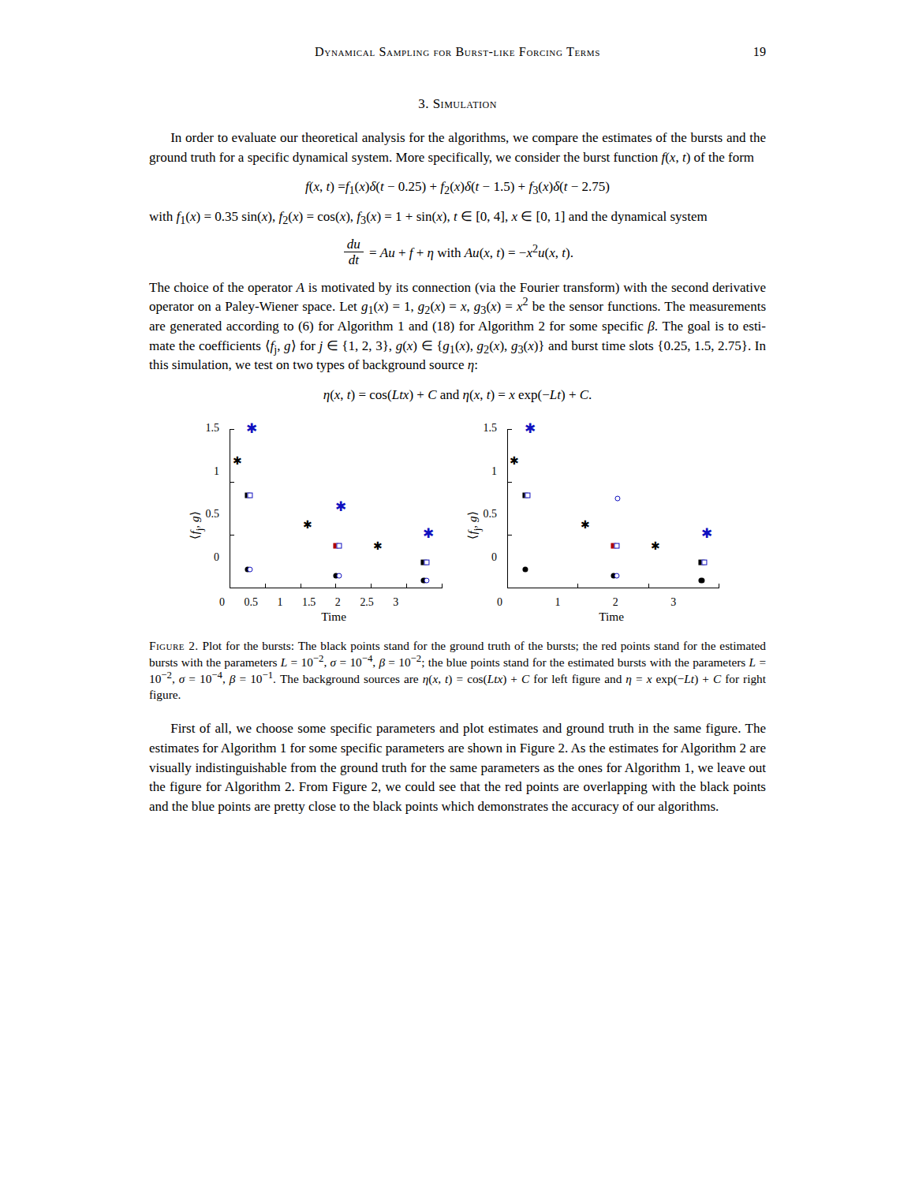Dynamical Sampling for Burst-like Forcing Terms 19
3. Simulation
In order to evaluate our theoretical analysis for the algorithms, we compare the estimates of the bursts and the ground truth for a specific dynamical system. More specifically, we consider the burst function f(x, t) of the form
f(x, t) =f1(x)δ(t − 0.25) + f2(x)δ(t − 1.5) + f3(x)δ(t − 2.75)
with f1(x) = 0.35 sin(x), f2(x) = cos(x), f3(x) = 1 + sin(x), t ∈ [0, 4], x ∈ [0, 1] and the dynamical system
du dt = Au + f + η with Au(x, t) = −x2u(x, t).
The choice of the operator A is motivated by its connection (via the Fourier transform) with the second derivative operator on a Paley-Wiener space. Let g1(x) = 1, g2(x) = x, g3(x) = x2 be the sensor functions. The measurements are generated according to (6) for Algorithm 1 and (18) for Algorithm 2 for some specific β. The goal is to estimate the coefficients ⟨fj, g⟩ for j ∈ {1, 2, 3}, g(x) ∈ {g1(x), g2(x), g3(x)} and burst time slots {0.25, 1.5, 2.75}. In this simulation, we test on two types of background source η:
η(x, t) = cos(Ltx) + C and η(x, t) = x exp(−Lt) + C.
1.5
1
0.5
0
0
0.5
1
1.5
2
2.5
3
Time
⟨fj, g⟩
✱
✱
✱
✱
✱
✱
1.5
1
0.5
0
0
1
2
3
Time
⟨fj, g⟩
✱
✱
✱
✱
✱
Figure 2. Plot for the bursts: The black points stand for the ground truth of the bursts; the red points stand for the estimated bursts with the parameters L = 10−2, σ = 10−4, β = 10−2; the blue points stand for the estimated bursts with the parameters L = 10−2, σ = 10−4, β = 10−1. The background sources are η(x, t) = cos(Ltx) + C for left figure and η = x exp(−Lt) + C for right figure.
First of all, we choose some specific parameters and plot estimates and ground truth in the same figure. The estimates for Algorithm 1 for some specific parameters are shown in Figure 2. As the estimates for Algorithm 2 are visually indistinguishable from the ground truth for the same parameters as the ones for Algorithm 1, we leave out the figure for Algorithm 2. From Figure 2, we could see that the red points are overlapping with the black points and the blue points are pretty close to the black points which demonstrates the accuracy of our algorithms.